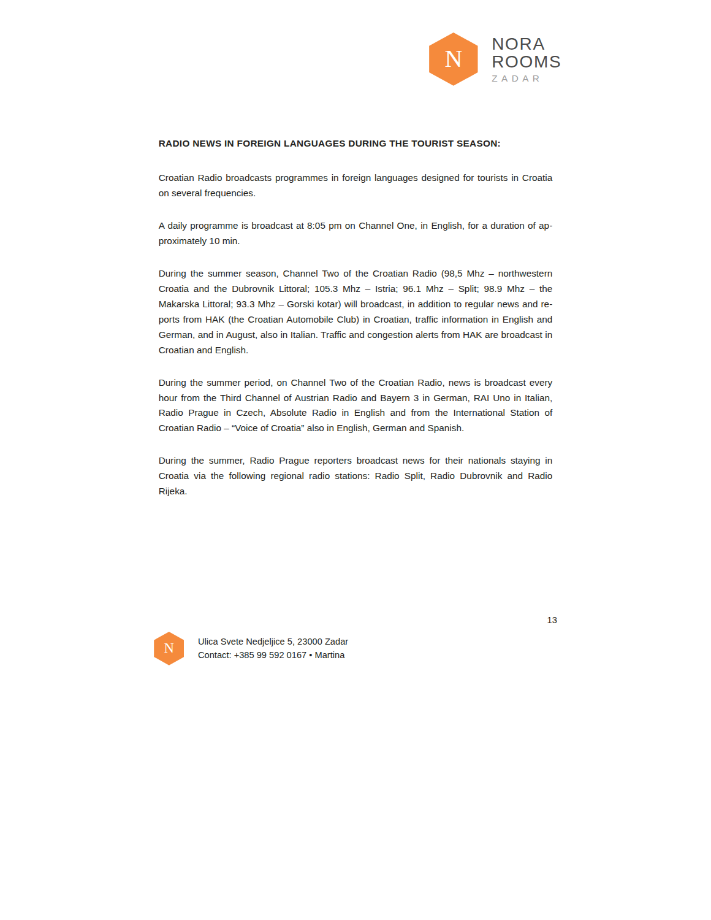N
NORA ROOMS ZADAR
RADIO NEWS IN FOREIGN LANGUAGES DURING THE TOURIST SEASON:
Croatian Radio broadcasts programmes in foreign languages designed for tourists in Croatia on several frequencies.
A daily programme is broadcast at 8:05 pm on Channel One, in English, for a duration of approximately 10 min.
During the summer season, Channel Two of the Croatian Radio (98,5 Mhz – northwestern Croatia and the Dubrovnik Littoral; 105.3 Mhz – Istria; 96.1 Mhz – Split; 98.9 Mhz – the Makarska Littoral; 93.3 Mhz – Gorski kotar) will broadcast, in addition to regular news and reports from HAK (the Croatian Automobile Club) in Croatian, traffic information in English and German, and in August, also in Italian. Traffic and congestion alerts from HAK are broadcast in Croatian and English.
During the summer period, on Channel Two of the Croatian Radio, news is broadcast every hour from the Third Channel of Austrian Radio and Bayern 3 in German, RAI Uno in Italian, Radio Prague in Czech, Absolute Radio in English and from the International Station of Croatian Radio – “Voice of Croatia” also in English, German and Spanish.
During the summer, Radio Prague reporters broadcast news for their nationals staying in Croatia via the following regional radio stations: Radio Split, Radio Dubrovnik and Radio Rijeka.
13
N
Ulica Svete Nedjeljice 5, 23000 Zadar
Contact: +385 99 592 0167 • Martina